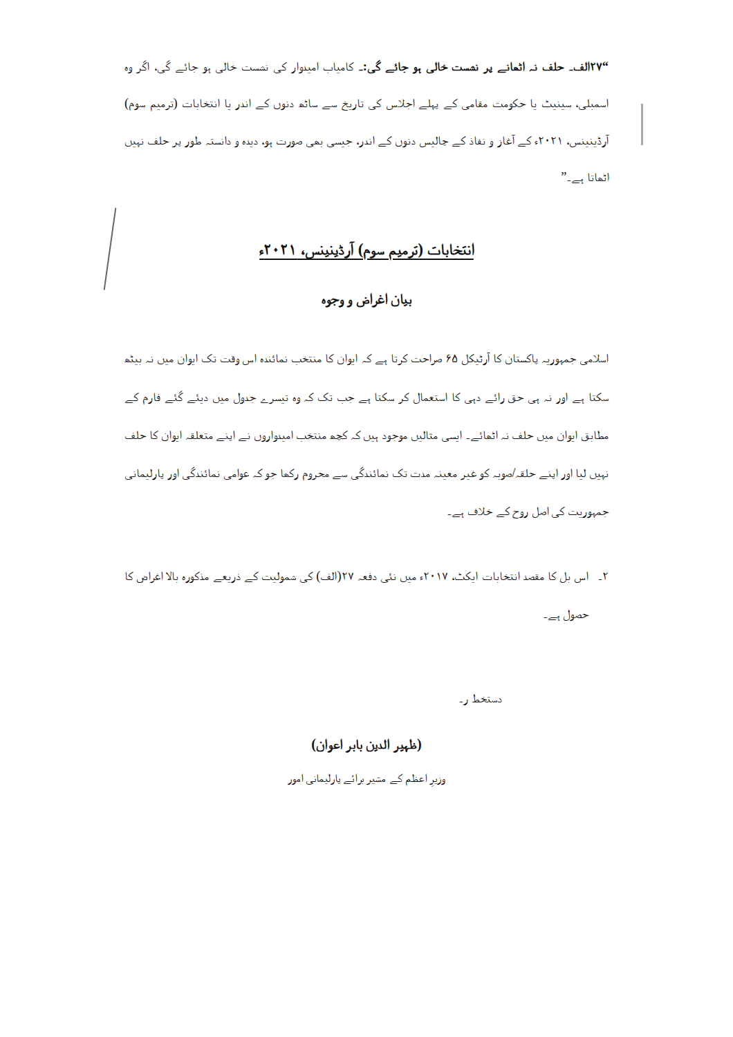“۲۷الف۔ حلف نہ اٹھانے پر نشست خالی ہو جائے گی:۔ کامیاب امیدوار کی نشست خالی ہو جائے گی، اگر وہ اسمبلی، سینیٹ یا حکومت مقامی کے پہلے اجلاس کی تاریخ سے ساٹھ دنوں کے اندر یا انتخابات (ترمیم سوم) آرڈینینس، ۲۰۲۱ء کے آغاز و نفاذ کے چالیس دنوں کے اندر، جیسی بھی صورت ہو، دیدہ و دانستہ طور پر حلف نہیں اٹھاتا ہے۔”
انتخابات (ترمیم سوم) آرڈینینس، ۲۰۲۱ء
بیان اغراض و وجوہ
اسلامی جمہوریہ پاکستان کا آرٹیکل ۶۵ صراحت کرتا ہے کہ ایوان کا منتخب نمائندہ اس وقت تک ایوان میں نہ بیٹھ سکتا ہے اور نہ ہی حق رائے دہی کا استعمال کر سکتا ہے جب تک کہ وہ تیسرے جدول میں دیئے گئے فارم کے مطابق ایوان میں حلف نہ اٹھائے۔ ایسی مثالیں موجود ہیں کہ کچھ منتخب امیدواروں نے اپنے متعلقہ ایوان کا حلف نہیں لیا اور اپنے حلقہ/صوبہ کو غیر معینہ مدت تک نمائندگی سے محروم رکھا جو کہ عوامی نمائندگی اور پارلیمانی جمہوریت کی اصل روح کے خلاف ہے۔
۲۔ اس بل کا مقصد انتخابات ایکٹ، ۲۰۱۷ء میں نئی دفعہ ۲۷(الف) کی شمولیت کے ذریعے مذکورہ بالا اغراض کا حصول ہے۔
دستخط ر۔
(ظہیر الدین بابر اعوان)
وزیرِ اعظم کے مشیر برائے پارلیمانی امور